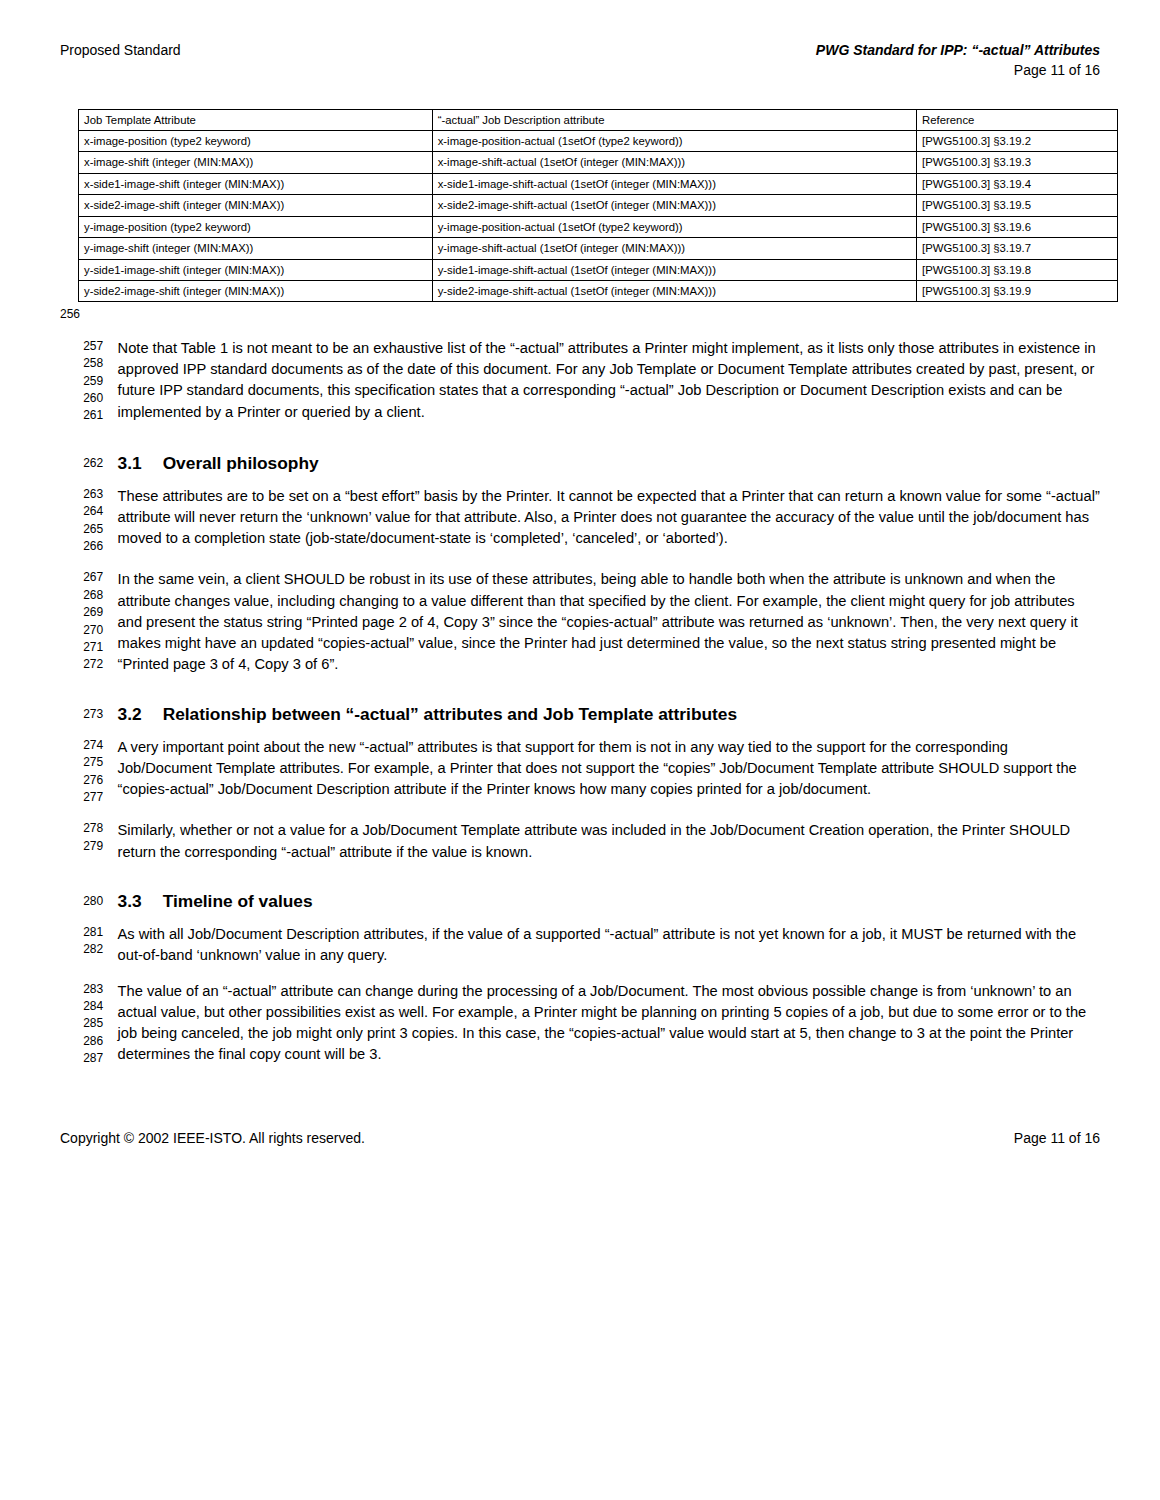Proposed Standard
PWG Standard for IPP: “-actual” Attributes
Page 11 of 16
| Job Template Attribute | “-actual” Job Description attribute | Reference |
| --- | --- | --- |
| x-image-position (type2 keyword) | x-image-position-actual (1setOf (type2 keyword)) | [PWG5100.3] §3.19.2 |
| x-image-shift (integer (MIN:MAX)) | x-image-shift-actual (1setOf (integer (MIN:MAX))) | [PWG5100.3] §3.19.3 |
| x-side1-image-shift (integer (MIN:MAX)) | x-side1-image-shift-actual (1setOf (integer (MIN:MAX))) | [PWG5100.3] §3.19.4 |
| x-side2-image-shift (integer (MIN:MAX)) | x-side2-image-shift-actual (1setOf (integer (MIN:MAX))) | [PWG5100.3] §3.19.5 |
| y-image-position (type2 keyword) | y-image-position-actual (1setOf (type2 keyword)) | [PWG5100.3] §3.19.6 |
| y-image-shift (integer (MIN:MAX)) | y-image-shift-actual (1setOf (integer (MIN:MAX))) | [PWG5100.3] §3.19.7 |
| y-side1-image-shift (integer (MIN:MAX)) | y-side1-image-shift-actual (1setOf (integer (MIN:MAX))) | [PWG5100.3] §3.19.8 |
| y-side2-image-shift (integer (MIN:MAX)) | y-side2-image-shift-actual (1setOf (integer (MIN:MAX))) | [PWG5100.3] §3.19.9 |
256
257 258 259 260 261
Note that Table 1 is not meant to be an exhaustive list of the “-actual” attributes a Printer might implement, as it lists only those attributes in existence in approved IPP standard documents as of the date of this document. For any Job Template or Document Template attributes created by past, present, or future IPP standard documents, this specification states that a corresponding “-actual” Job Description or Document Description exists and can be implemented by a Printer or queried by a client.
262
3.1 Overall philosophy
263 264 265 266
These attributes are to be set on a “best effort” basis by the Printer. It cannot be expected that a Printer that can return a known value for some “-actual” attribute will never return the ‘unknown’ value for that attribute. Also, a Printer does not guarantee the accuracy of the value until the job/document has moved to a completion state (job-state/document-state is ‘completed’, ‘canceled’, or ‘aborted’).
267 268 269 270 271 272
In the same vein, a client SHOULD be robust in its use of these attributes, being able to handle both when the attribute is unknown and when the attribute changes value, including changing to a value different than that specified by the client. For example, the client might query for job attributes and present the status string “Printed page 2 of 4, Copy 3” since the “copies-actual” attribute was returned as ‘unknown’. Then, the very next query it makes might have an updated “copies-actual” value, since the Printer had just determined the value, so the next status string presented might be “Printed page 3 of 4, Copy 3 of 6”.
273
3.2 Relationship between “-actual” attributes and Job Template attributes
274 275 276 277
A very important point about the new “-actual” attributes is that support for them is not in any way tied to the support for the corresponding Job/Document Template attributes. For example, a Printer that does not support the “copies” Job/Document Template attribute SHOULD support the “copies-actual” Job/Document Description attribute if the Printer knows how many copies printed for a job/document.
278 279
Similarly, whether or not a value for a Job/Document Template attribute was included in the Job/Document Creation operation, the Printer SHOULD return the corresponding “-actual” attribute if the value is known.
280
3.3 Timeline of values
281 282
As with all Job/Document Description attributes, if the value of a supported “-actual” attribute is not yet known for a job, it MUST be returned with the out-of-band ‘unknown’ value in any query.
283 284 285 286 287
The value of an “-actual” attribute can change during the processing of a Job/Document. The most obvious possible change is from ‘unknown’ to an actual value, but other possibilities exist as well. For example, a Printer might be planning on printing 5 copies of a job, but due to some error or to the job being canceled, the job might only print 3 copies. In this case, the “copies-actual” value would start at 5, then change to 3 at the point the Printer determines the final copy count will be 3.
Copyright © 2002 IEEE-ISTO. All rights reserved.
Page 11 of 16